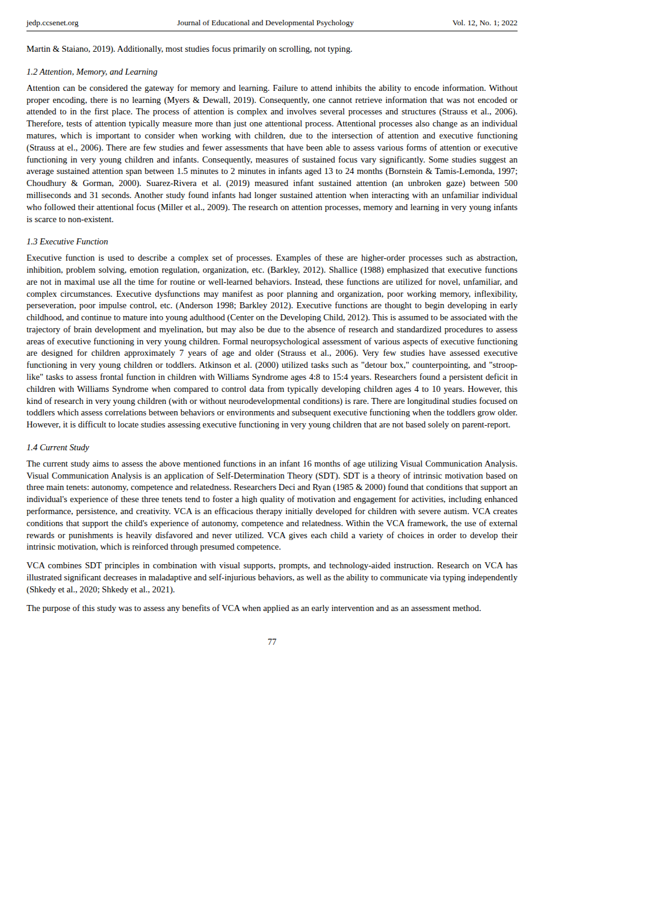jedp.ccsenet.org Journal of Educational and Developmental Psychology Vol. 12, No. 1; 2022
Martin & Staiano, 2019). Additionally, most studies focus primarily on scrolling, not typing.
1.2 Attention, Memory, and Learning
Attention can be considered the gateway for memory and learning. Failure to attend inhibits the ability to encode information. Without proper encoding, there is no learning (Myers & Dewall, 2019). Consequently, one cannot retrieve information that was not encoded or attended to in the first place. The process of attention is complex and involves several processes and structures (Strauss et al., 2006). Therefore, tests of attention typically measure more than just one attentional process. Attentional processes also change as an individual matures, which is important to consider when working with children, due to the intersection of attention and executive functioning (Strauss at el., 2006). There are few studies and fewer assessments that have been able to assess various forms of attention or executive functioning in very young children and infants. Consequently, measures of sustained focus vary significantly. Some studies suggest an average sustained attention span between 1.5 minutes to 2 minutes in infants aged 13 to 24 months (Bornstein & Tamis-Lemonda, 1997; Choudhury & Gorman, 2000). Suarez-Rivera et al. (2019) measured infant sustained attention (an unbroken gaze) between 500 milliseconds and 31 seconds. Another study found infants had longer sustained attention when interacting with an unfamiliar individual who followed their attentional focus (Miller et al., 2009). The research on attention processes, memory and learning in very young infants is scarce to non-existent.
1.3 Executive Function
Executive function is used to describe a complex set of processes. Examples of these are higher-order processes such as abstraction, inhibition, problem solving, emotion regulation, organization, etc. (Barkley, 2012). Shallice (1988) emphasized that executive functions are not in maximal use all the time for routine or well-learned behaviors. Instead, these functions are utilized for novel, unfamiliar, and complex circumstances. Executive dysfunctions may manifest as poor planning and organization, poor working memory, inflexibility, perseveration, poor impulse control, etc. (Anderson 1998; Barkley 2012). Executive functions are thought to begin developing in early childhood, and continue to mature into young adulthood (Center on the Developing Child, 2012). This is assumed to be associated with the trajectory of brain development and myelination, but may also be due to the absence of research and standardized procedures to assess areas of executive functioning in very young children. Formal neuropsychological assessment of various aspects of executive functioning are designed for children approximately 7 years of age and older (Strauss et al., 2006). Very few studies have assessed executive functioning in very young children or toddlers. Atkinson et al. (2000) utilized tasks such as "detour box," counterpointing, and "stroop-like" tasks to assess frontal function in children with Williams Syndrome ages 4:8 to 15:4 years. Researchers found a persistent deficit in children with Williams Syndrome when compared to control data from typically developing children ages 4 to 10 years. However, this kind of research in very young children (with or without neurodevelopmental conditions) is rare. There are longitudinal studies focused on toddlers which assess correlations between behaviors or environments and subsequent executive functioning when the toddlers grow older. However, it is difficult to locate studies assessing executive functioning in very young children that are not based solely on parent-report.
1.4 Current Study
The current study aims to assess the above mentioned functions in an infant 16 months of age utilizing Visual Communication Analysis. Visual Communication Analysis is an application of Self-Determination Theory (SDT). SDT is a theory of intrinsic motivation based on three main tenets: autonomy, competence and relatedness. Researchers Deci and Ryan (1985 & 2000) found that conditions that support an individual's experience of these three tenets tend to foster a high quality of motivation and engagement for activities, including enhanced performance, persistence, and creativity. VCA is an efficacious therapy initially developed for children with severe autism. VCA creates conditions that support the child's experience of autonomy, competence and relatedness. Within the VCA framework, the use of external rewards or punishments is heavily disfavored and never utilized. VCA gives each child a variety of choices in order to develop their intrinsic motivation, which is reinforced through presumed competence.
VCA combines SDT principles in combination with visual supports, prompts, and technology-aided instruction. Research on VCA has illustrated significant decreases in maladaptive and self-injurious behaviors, as well as the ability to communicate via typing independently (Shkedy et al., 2020; Shkedy et al., 2021).
The purpose of this study was to assess any benefits of VCA when applied as an early intervention and as an assessment method.
77